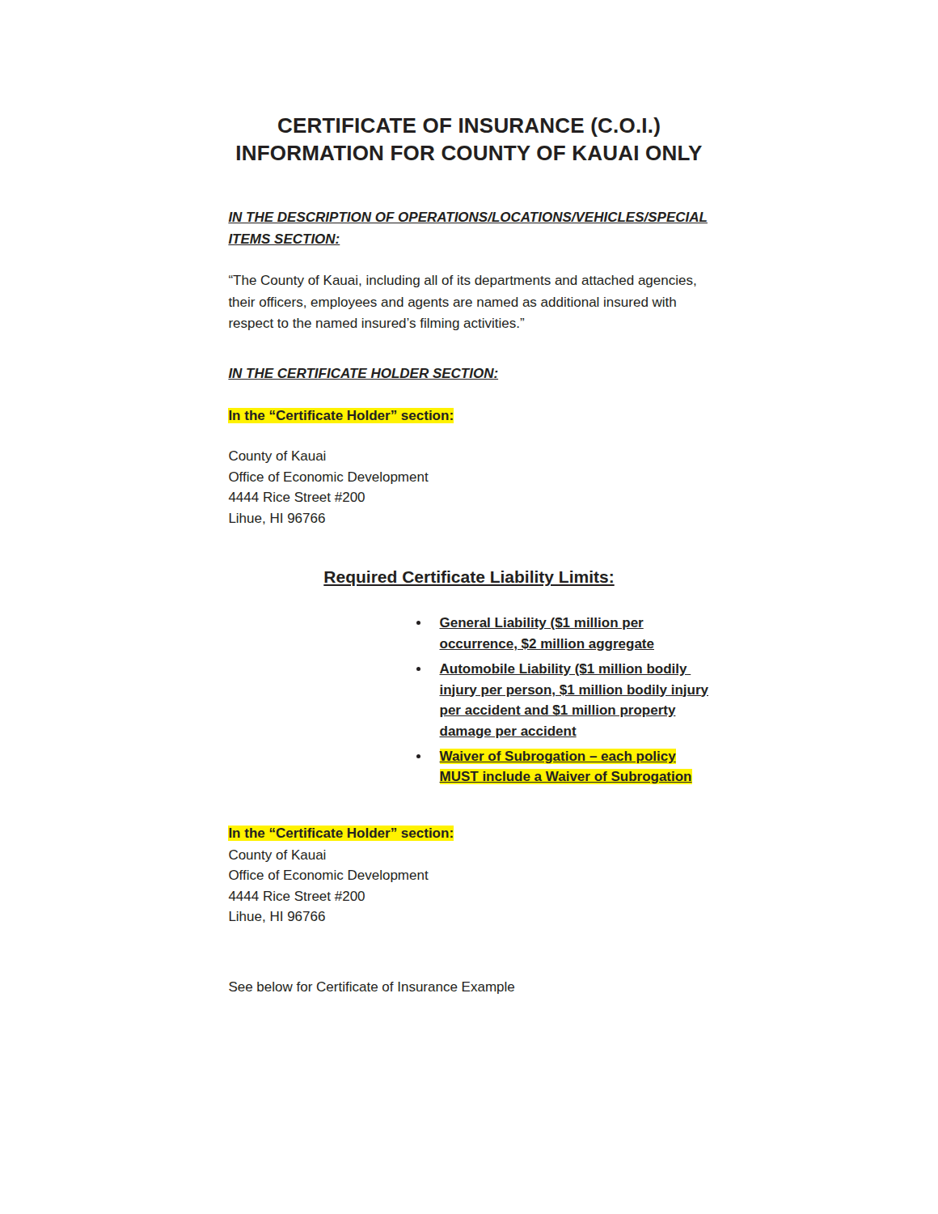CERTIFICATE OF INSURANCE (C.O.I.) INFORMATION FOR COUNTY OF KAUAI ONLY
IN THE DESCRIPTION OF OPERATIONS/LOCATIONS/VEHICLES/SPECIAL ITEMS SECTION:
“The County of Kauai, including all of its departments and attached agencies, their officers, employees and agents are named as additional insured with respect to the named insured’s filming activities.”
IN THE CERTIFICATE HOLDER SECTION:
In the “Certificate Holder” section:
County of Kauai Office of Economic Development 4444 Rice Street #200 Lihue, HI 96766
Required Certificate Liability Limits:
General Liability ($1 million per occurrence, $2 million aggregate
Automobile Liability ($1 million bodily injury per person, $1 million bodily injury per accident and $1 million property damage per accident
Waiver of Subrogation – each policy MUST include a Waiver of Subrogation
In the “Certificate Holder” section:
County of Kauai Office of Economic Development 4444 Rice Street #200 Lihue, HI 96766
See below for Certificate of Insurance Example